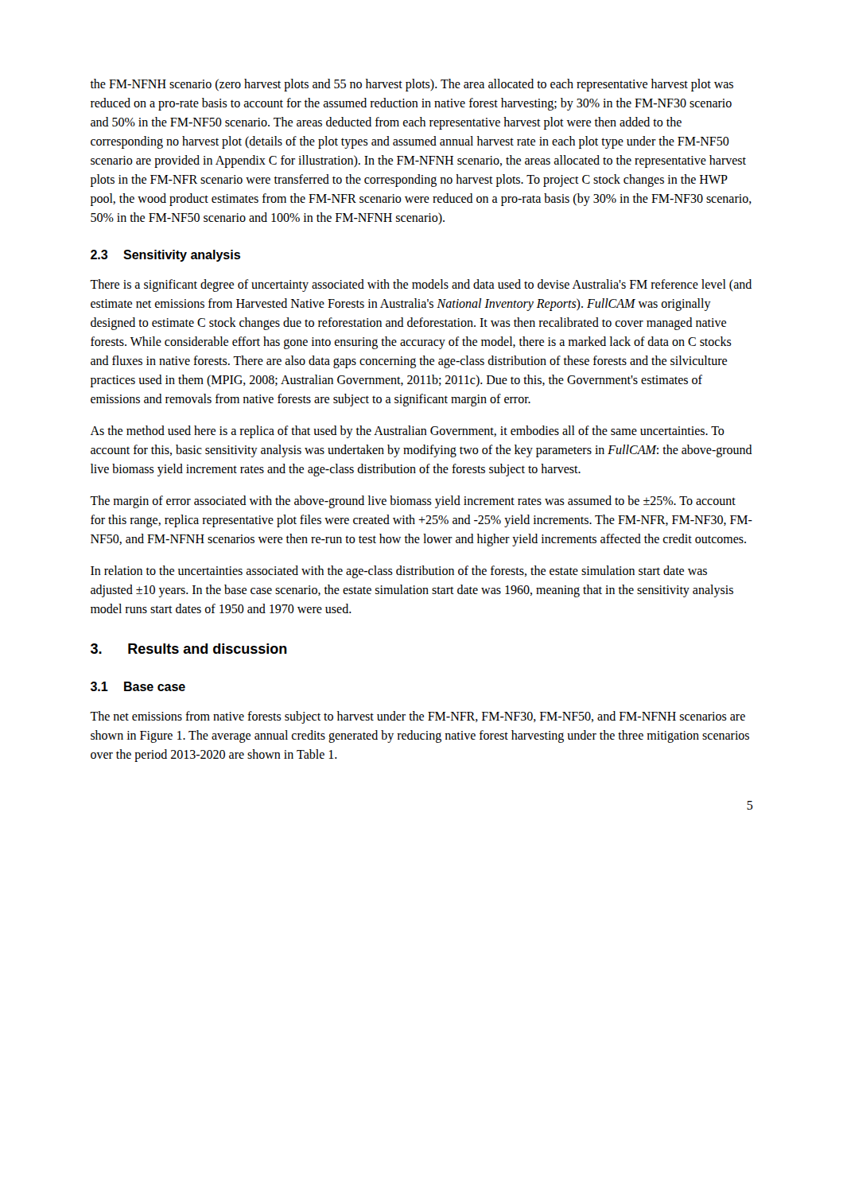the FM-NFNH scenario (zero harvest plots and 55 no harvest plots). The area allocated to each representative harvest plot was reduced on a pro-rate basis to account for the assumed reduction in native forest harvesting; by 30% in the FM-NF30 scenario and 50% in the FM-NF50 scenario. The areas deducted from each representative harvest plot were then added to the corresponding no harvest plot (details of the plot types and assumed annual harvest rate in each plot type under the FM-NF50 scenario are provided in Appendix C for illustration). In the FM-NFNH scenario, the areas allocated to the representative harvest plots in the FM-NFR scenario were transferred to the corresponding no harvest plots. To project C stock changes in the HWP pool, the wood product estimates from the FM-NFR scenario were reduced on a pro-rata basis (by 30% in the FM-NF30 scenario, 50% in the FM-NF50 scenario and 100% in the FM-NFNH scenario).
2.3 Sensitivity analysis
There is a significant degree of uncertainty associated with the models and data used to devise Australia's FM reference level (and estimate net emissions from Harvested Native Forests in Australia's National Inventory Reports). FullCAM was originally designed to estimate C stock changes due to reforestation and deforestation. It was then recalibrated to cover managed native forests. While considerable effort has gone into ensuring the accuracy of the model, there is a marked lack of data on C stocks and fluxes in native forests. There are also data gaps concerning the age-class distribution of these forests and the silviculture practices used in them (MPIG, 2008; Australian Government, 2011b; 2011c). Due to this, the Government's estimates of emissions and removals from native forests are subject to a significant margin of error.
As the method used here is a replica of that used by the Australian Government, it embodies all of the same uncertainties. To account for this, basic sensitivity analysis was undertaken by modifying two of the key parameters in FullCAM: the above-ground live biomass yield increment rates and the age-class distribution of the forests subject to harvest.
The margin of error associated with the above-ground live biomass yield increment rates was assumed to be ±25%. To account for this range, replica representative plot files were created with +25% and -25% yield increments. The FM-NFR, FM-NF30, FM-NF50, and FM-NFNH scenarios were then re-run to test how the lower and higher yield increments affected the credit outcomes.
In relation to the uncertainties associated with the age-class distribution of the forests, the estate simulation start date was adjusted ±10 years. In the base case scenario, the estate simulation start date was 1960, meaning that in the sensitivity analysis model runs start dates of 1950 and 1970 were used.
3. Results and discussion
3.1 Base case
The net emissions from native forests subject to harvest under the FM-NFR, FM-NF30, FM-NF50, and FM-NFNH scenarios are shown in Figure 1. The average annual credits generated by reducing native forest harvesting under the three mitigation scenarios over the period 2013-2020 are shown in Table 1.
5